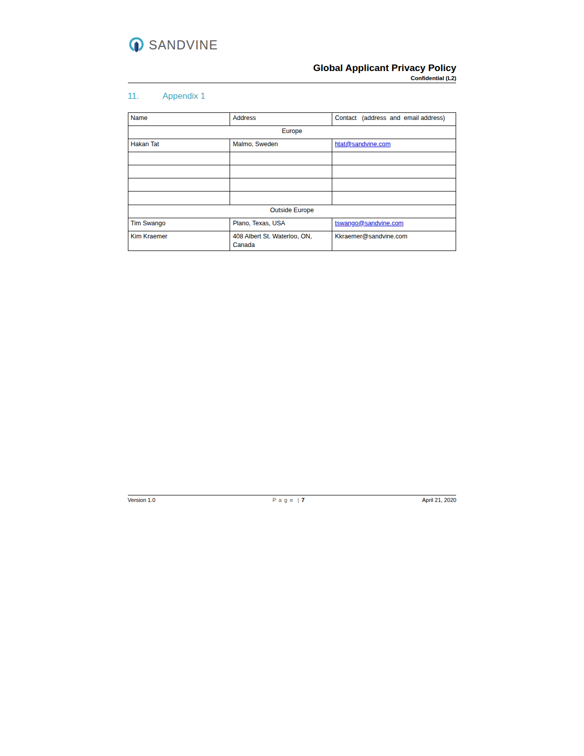SANDVINE
Global Applicant Privacy Policy
Confidential (L2)
11. Appendix 1
| Name | Address | Contact (address and email address) |
| Europe |
| Hakan Tat | Malmo, Sweden | htat@sandvine.com |
| Outside Europe |
| Tim Swango | Plano, Texas, USA | tswango@sandvine.com |
| Kim Kraemer | 408 Albert St. Waterloo, ON, Canada | Kkraemer@sandvine.com |
Version 1.0 P a g e | 7 April 21, 2020